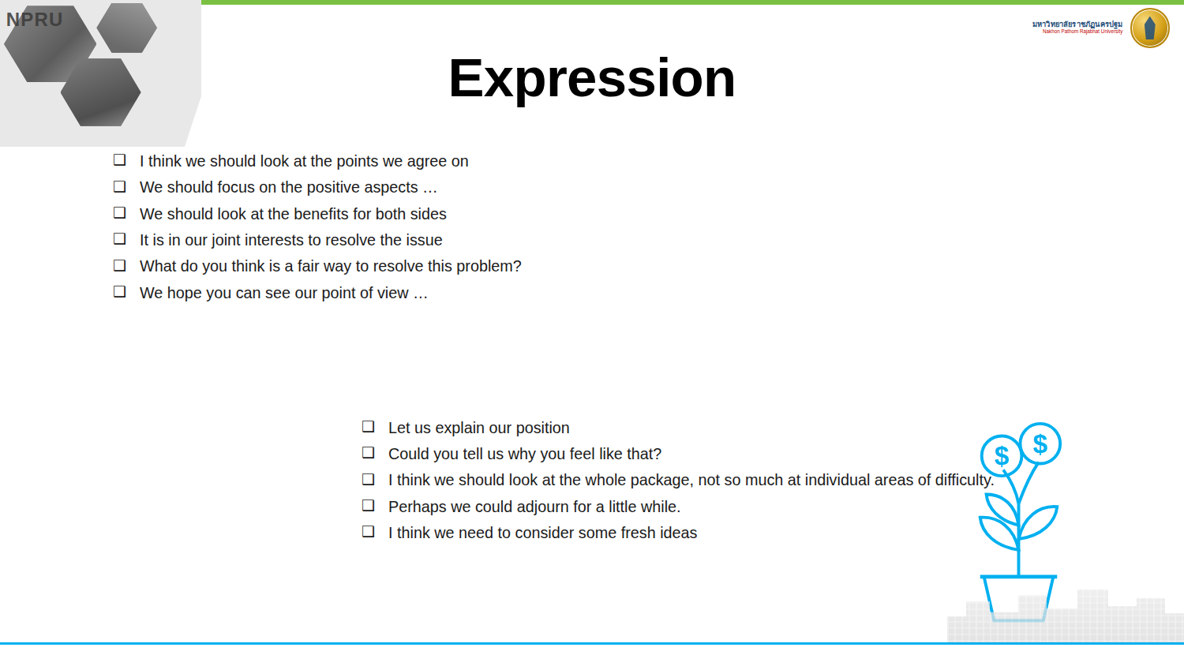NPRU
มหาวิทยาลัยราชภัฏนครปฐม
Nakhon Pathom Rajabhat University
Expression
I think we should look at the points we agree on
We should focus on the positive aspects …
We should look at the benefits for both sides
It is in our joint interests to resolve the issue
What do you think is a fair way to resolve this problem?
We hope you can see our point of view …
Let us explain our position
Could you tell us why you feel like that?
I think we should look at the whole package, not so much at individual areas of difficulty.
Perhaps we could adjourn for a little while.
I think we need to consider some fresh ideas
$ $